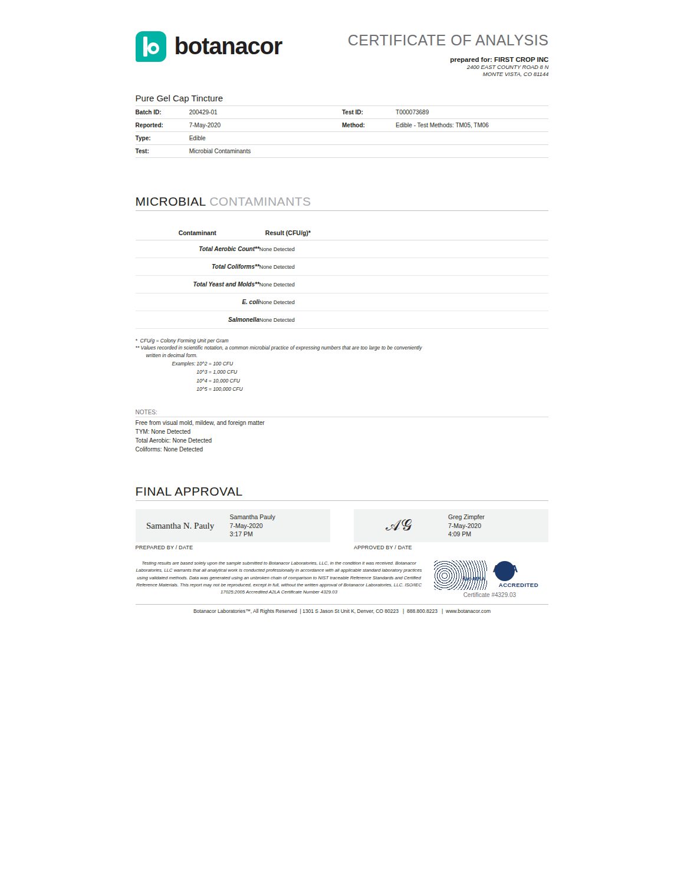botanacor
CERTIFICATE OF ANALYSIS
prepared for: FIRST CROP INC
2400 EAST COUNTY ROAD 8 N
MONTE VISTA, CO 81144
Pure Gel Cap Tincture
| Batch ID: | 200429-01 | Test ID: | T000073689 |
| Reported: | 7-May-2020 | Method: | Edible - Test Methods: TM05, TM06 |
| Type: | Edible | | |
| Test: | Microbial Contaminants | | |
MICROBIAL CONTAMINANTS
| Contaminant | Result (CFU/g)* |
| --- | --- |
| Total Aerobic Count** | None Detected |
| Total Coliforms** | None Detected |
| Total Yeast and Molds** | None Detected |
| E. coli | None Detected |
| Salmonella | None Detected |
* CFU/g = Colony Forming Unit per Gram
** Values recorded in scientific notation, a common microbial practice of expressing numbers that are too large to be conveniently
written in decimal form.
| Examples: | 10^2 = 100 CFU |
| | 10^3 = 1,000 CFU |
| | 10^4 = 10,000 CFU |
| | 10^5 = 100,000 CFU |
NOTES:
Free from visual mold, mildew, and foreign matter
TYM: None Detected
Total Aerobic: None Detected
Coliforms: None Detected
FINAL APPROVAL
Samantha N. Pauly
Samantha Pauly
7-May-2020
3:17 PM
PREPARED BY / DATE
𝒜 𝒢
Greg Zimpfer
7-May-2020
4:09 PM
APPROVED BY / DATE
Testing results are based solely upon the sample submitted to Botanacor Laboratories, LLC, in the condition it was received. Botanacor Laboratories, LLC warrants that all analytical work is conducted professionally in accordance with all applicable standard laboratory practices using validated methods. Data was generated using an unbroken chain of comparison to NIST traceable Reference Standards and Certified Reference Materials. This report may not be reproduced, except in full, without the written approval of Botanacor Laboratories, LLC. ISO/IEC 17025:2005 Accredited A2LA Certificate Number 4329.03
ilac-MRA
A2LA
ACCREDITED
Certificate #4329.03
Botanacor Laboratories™, All Rights Reserved | 1301 S Jason St Unit K, Denver, CO 80223 | 888.800.8223 | www.botanacor.com